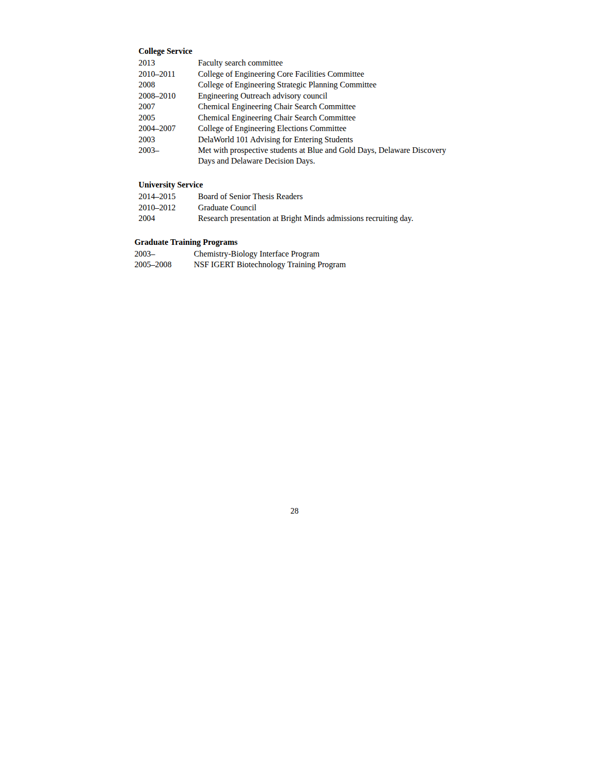College Service
| 2013 | Faculty search committee |
| 2010–2011 | College of Engineering Core Facilities Committee |
| 2008 | College of Engineering Strategic Planning Committee |
| 2008–2010 | Engineering Outreach advisory council |
| 2007 | Chemical Engineering Chair Search Committee |
| 2005 | Chemical Engineering Chair Search Committee |
| 2004–2007 | College of Engineering Elections Committee |
| 2003 | DelaWorld 101 Advising for Entering Students |
| 2003– | Met with prospective students at Blue and Gold Days, Delaware Discovery Days and Delaware Decision Days. |
University Service
| 2014–2015 | Board of Senior Thesis Readers |
| 2010–2012 | Graduate Council |
| 2004 | Research presentation at Bright Minds admissions recruiting day. |
Graduate Training Programs
| 2003– | Chemistry-Biology Interface Program |
| 2005–2008 | NSF IGERT Biotechnology Training Program |
28